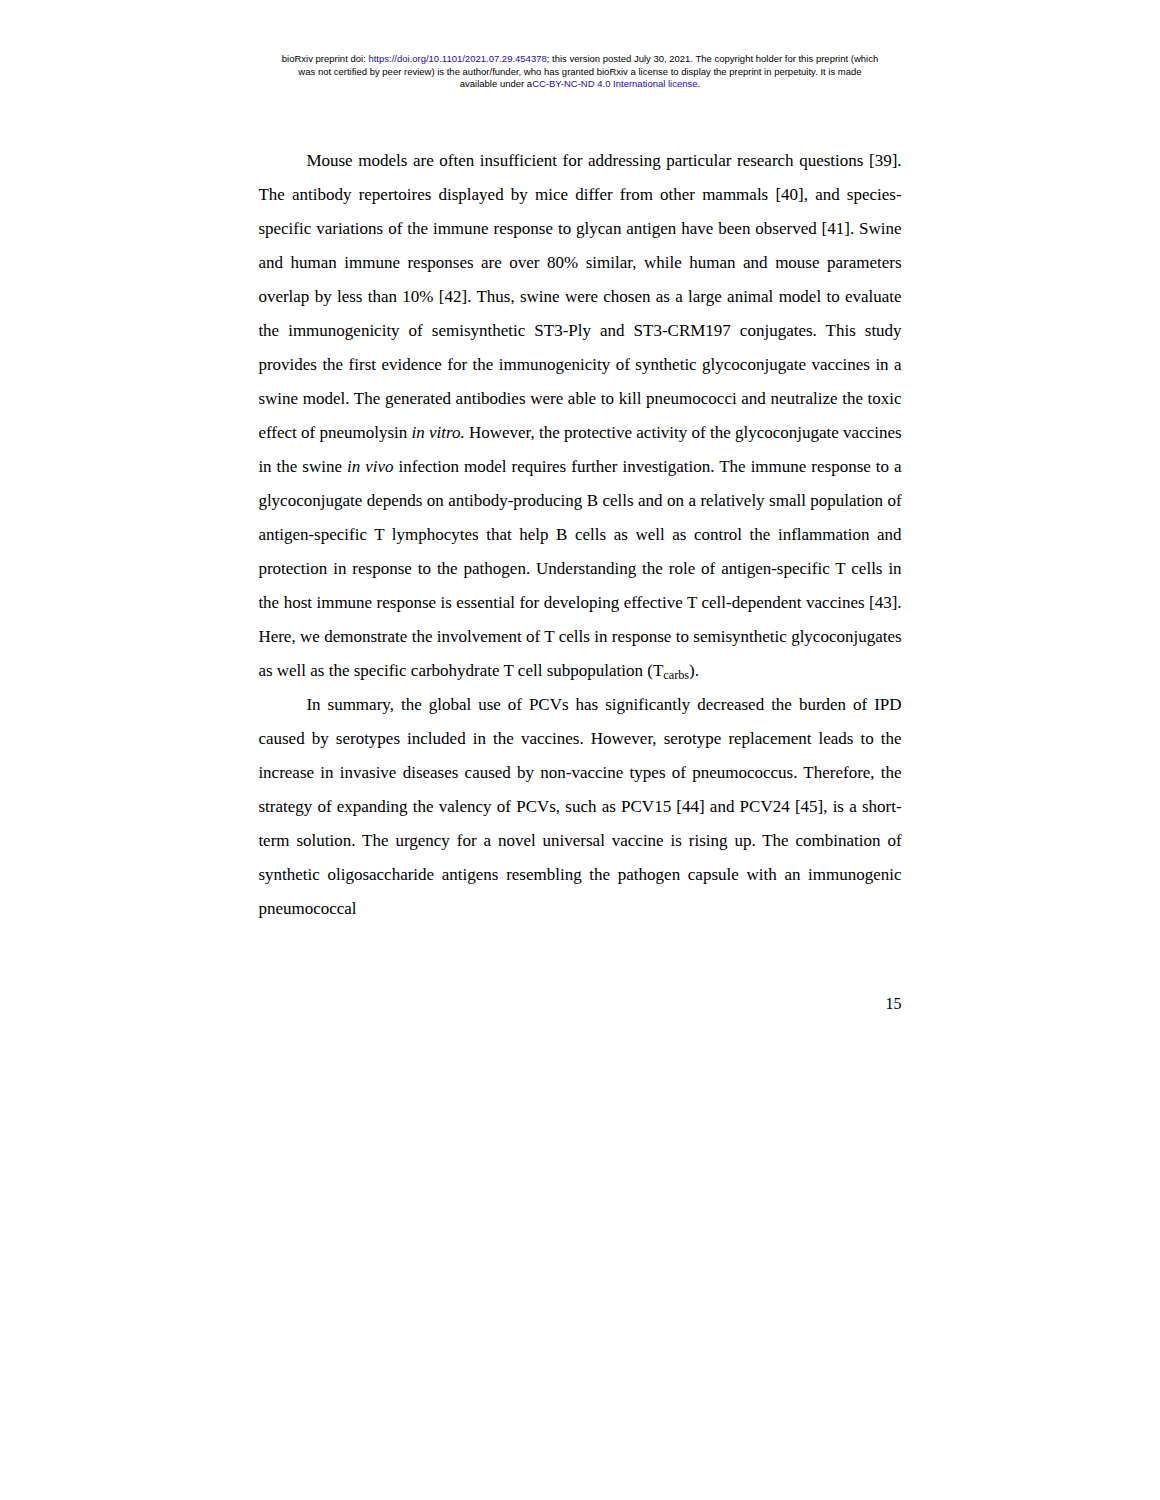bioRxiv preprint doi: https://doi.org/10.1101/2021.07.29.454378; this version posted July 30, 2021. The copyright holder for this preprint (which was not certified by peer review) is the author/funder, who has granted bioRxiv a license to display the preprint in perpetuity. It is made available under aCC-BY-NC-ND 4.0 International license.
Mouse models are often insufficient for addressing particular research questions [39]. The antibody repertoires displayed by mice differ from other mammals [40], and species-specific variations of the immune response to glycan antigen have been observed [41]. Swine and human immune responses are over 80% similar, while human and mouse parameters overlap by less than 10% [42]. Thus, swine were chosen as a large animal model to evaluate the immunogenicity of semisynthetic ST3-Ply and ST3-CRM197 conjugates. This study provides the first evidence for the immunogenicity of synthetic glycoconjugate vaccines in a swine model. The generated antibodies were able to kill pneumococci and neutralize the toxic effect of pneumolysin in vitro. However, the protective activity of the glycoconjugate vaccines in the swine in vivo infection model requires further investigation. The immune response to a glycoconjugate depends on antibody-producing B cells and on a relatively small population of antigen-specific T lymphocytes that help B cells as well as control the inflammation and protection in response to the pathogen. Understanding the role of antigen-specific T cells in the host immune response is essential for developing effective T cell-dependent vaccines [43]. Here, we demonstrate the involvement of T cells in response to semisynthetic glycoconjugates as well as the specific carbohydrate T cell subpopulation (Tcarbs).
In summary, the global use of PCVs has significantly decreased the burden of IPD caused by serotypes included in the vaccines. However, serotype replacement leads to the increase in invasive diseases caused by non-vaccine types of pneumococcus. Therefore, the strategy of expanding the valency of PCVs, such as PCV15 [44] and PCV24 [45], is a short-term solution. The urgency for a novel universal vaccine is rising up. The combination of synthetic oligosaccharide antigens resembling the pathogen capsule with an immunogenic pneumococcal
15